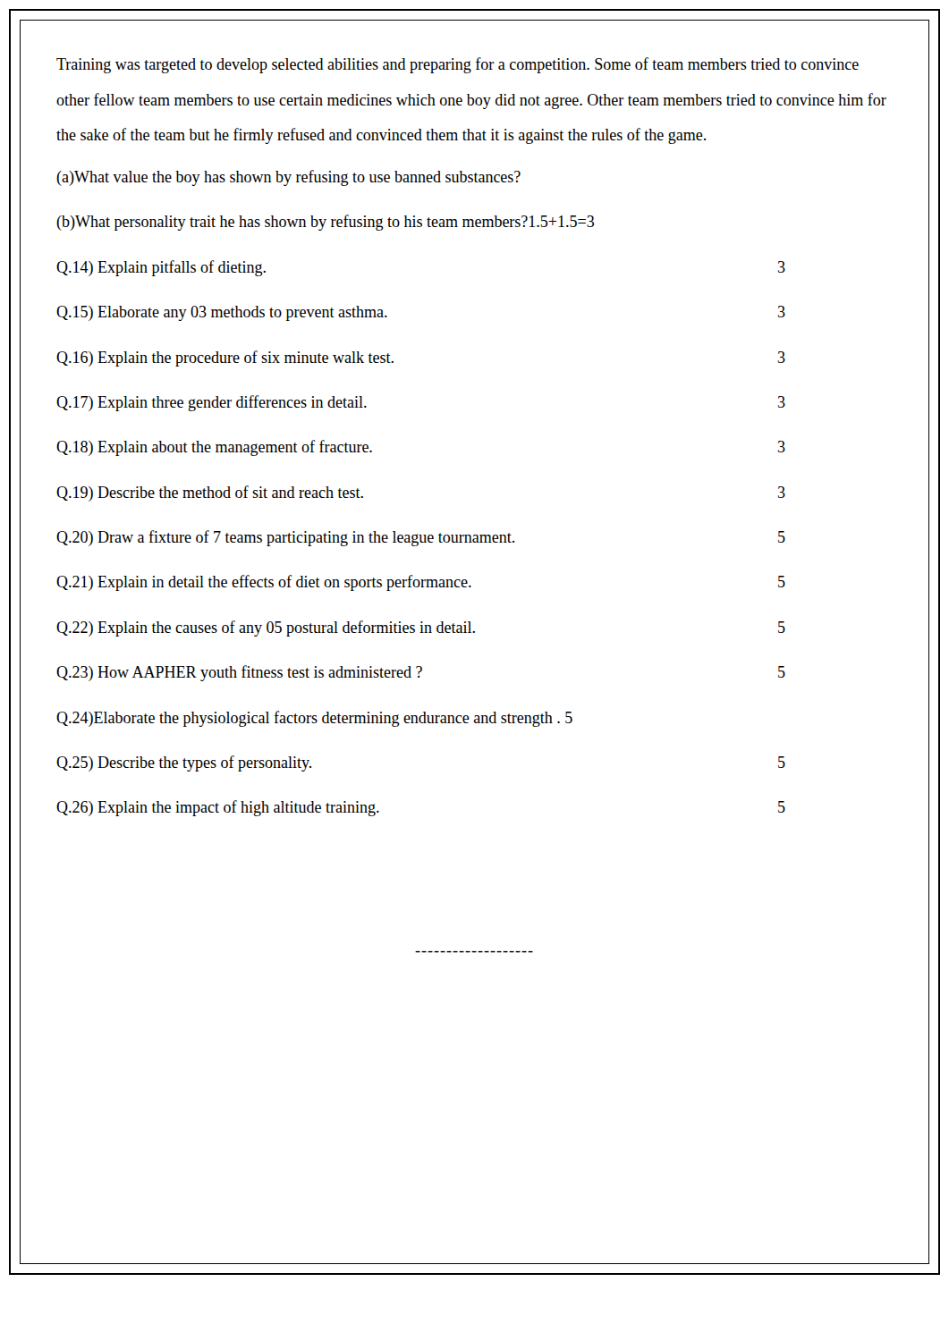Training was targeted to develop selected abilities and preparing for a competition. Some of team members tried to convince other fellow team members to use certain medicines which one boy did not agree. Other team members tried to convince him for the sake of the team but he firmly refused and convinced them that it is against the rules of the game.
(a)What value the boy has shown by refusing to use banned substances?
(b)What personality trait he has shown by refusing to his team members?1.5+1.5=3
Q.14) Explain pitfalls of dieting. 3
Q.15) Elaborate any 03 methods to prevent asthma. 3
Q.16) Explain the procedure of six minute walk test. 3
Q.17) Explain three gender differences in detail. 3
Q.18) Explain about the management of fracture. 3
Q.19) Describe the method of sit and reach test. 3
Q.20) Draw a fixture of 7 teams participating in the league tournament. 5
Q.21) Explain in detail the effects of diet on sports performance. 5
Q.22) Explain the causes of any 05 postural deformities in detail. 5
Q.23) How AAPHER youth fitness test is administered ? 5
Q.24)Elaborate the physiological factors determining endurance and strength . 5
Q.25) Describe the types of personality. 5
Q.26) Explain the impact of high altitude training. 5
-------------------